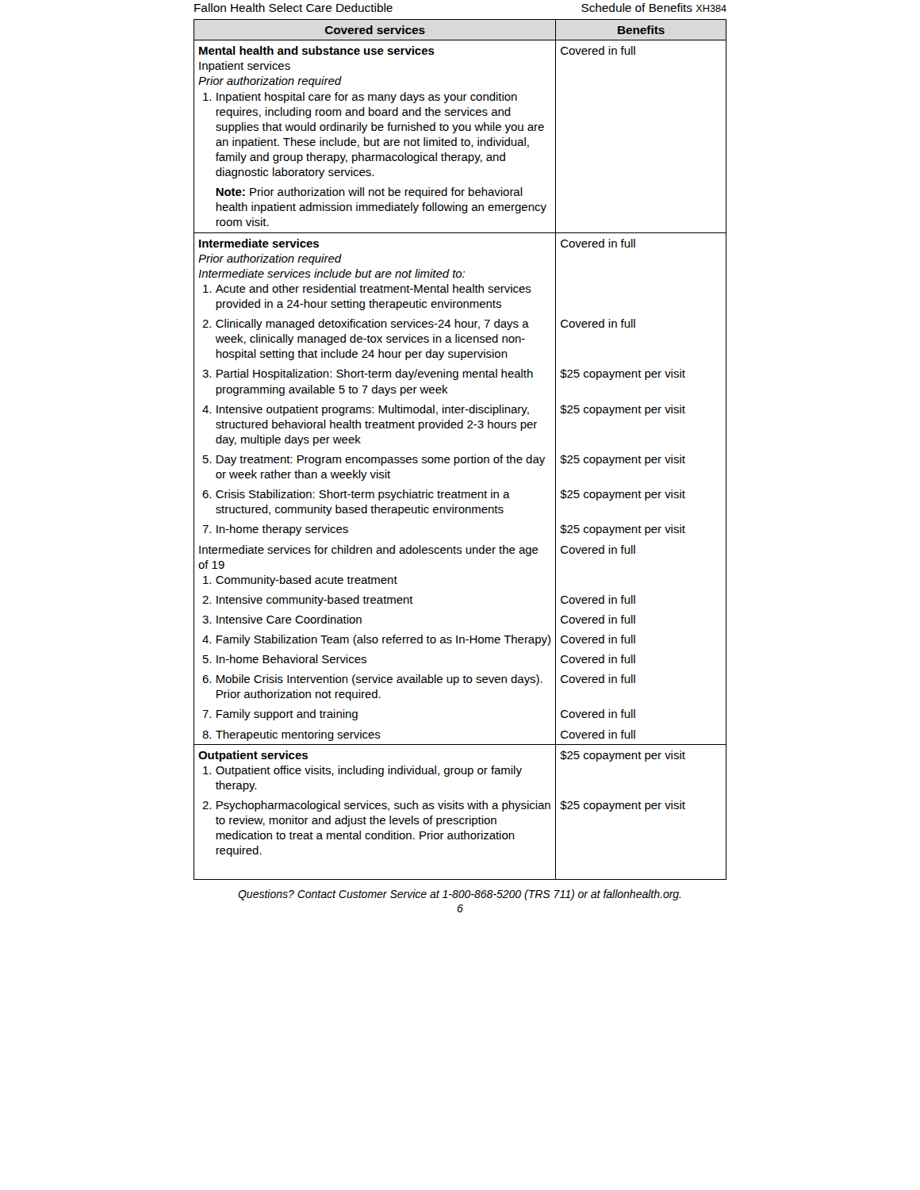Fallon Health Select Care Deductible
Schedule of Benefits XH384
| Covered services | Benefits |
| --- | --- |
| Mental health and substance use services Inpatient services Prior authorization required Inpatient hospital care for as many days as your condition requires, including room and board and the services and supplies that would ordinarily be furnished to you while you are an inpatient. These include, but are not limited to, individual, family and group therapy, pharmacological therapy, and diagnostic laboratory services. | Covered in full |
| Note: Prior authorization will not be required for behavioral health inpatient admission immediately following an emergency room visit. | |
| Intermediate services Prior authorization required Intermediate services include but are not limited to: Acute and other residential treatment-Mental health services provided in a 24-hour setting therapeutic environments | Covered in full |
| Clinically managed detoxification services-24 hour, 7 days a week, clinically managed de-tox services in a licensed non-hospital setting that include 24 hour per day supervision | Covered in full |
| Partial Hospitalization: Short-term day/evening mental health programming available 5 to 7 days per week | $25 copayment per visit |
| Intensive outpatient programs: Multimodal, inter-disciplinary, structured behavioral health treatment provided 2-3 hours per day, multiple days per week | $25 copayment per visit |
| Day treatment: Program encompasses some portion of the day or week rather than a weekly visit | $25 copayment per visit |
| Crisis Stabilization: Short-term psychiatric treatment in a structured, community based therapeutic environments | $25 copayment per visit |
| In-home therapy services | $25 copayment per visit |
| Intermediate services for children and adolescents under the age of 19 Community-based acute treatment | Covered in full |
| Intensive community-based treatment | Covered in full |
| Intensive Care Coordination | Covered in full |
| Family Stabilization Team (also referred to as In-Home Therapy) | Covered in full |
| In-home Behavioral Services | Covered in full |
| Mobile Crisis Intervention (service available up to seven days). Prior authorization not required. | Covered in full |
| Family support and training | Covered in full |
| Therapeutic mentoring services | Covered in full |
| Outpatient services Outpatient office visits, including individual, group or family therapy. | $25 copayment per visit |
| Psychopharmacological services, such as visits with a physician to review, monitor and adjust the levels of prescription medication to treat a mental condition. Prior authorization required. | $25 copayment per visit |
Questions? Contact Customer Service at 1-800-868-5200 (TRS 711) or at fallonhealth.org.
6